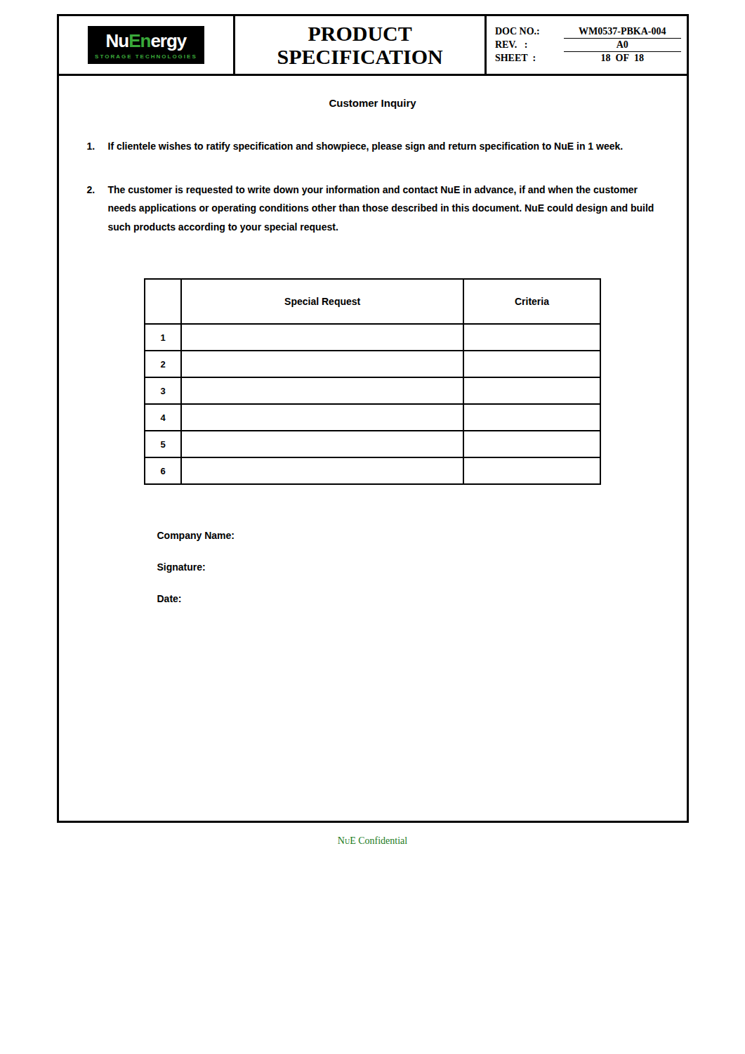NuEnergy
STORAGE TECHNOLOGIES
PRODUCT
SPECIFICATION
| DOC NO.: | WM0537-PBKA-004 |
| REV. : | A0 |
| SHEET : | 18 OF 18 |
Customer Inquiry
1. If clientele wishes to ratify specification and showpiece, please sign and return specification to NuE in 1 week.
2. The customer is requested to write down your information and contact NuE in advance, if and when the customer needs applications or operating conditions other than those described in this document. NuE could design and build such products according to your special request.
| | Special Request | Criteria |
| --- | --- | --- |
| 1 | | |
| 2 | | |
| 3 | | |
| 4 | | |
| 5 | | |
| 6 | | |
Company Name:
Signature:
Date:
NuE Confidential